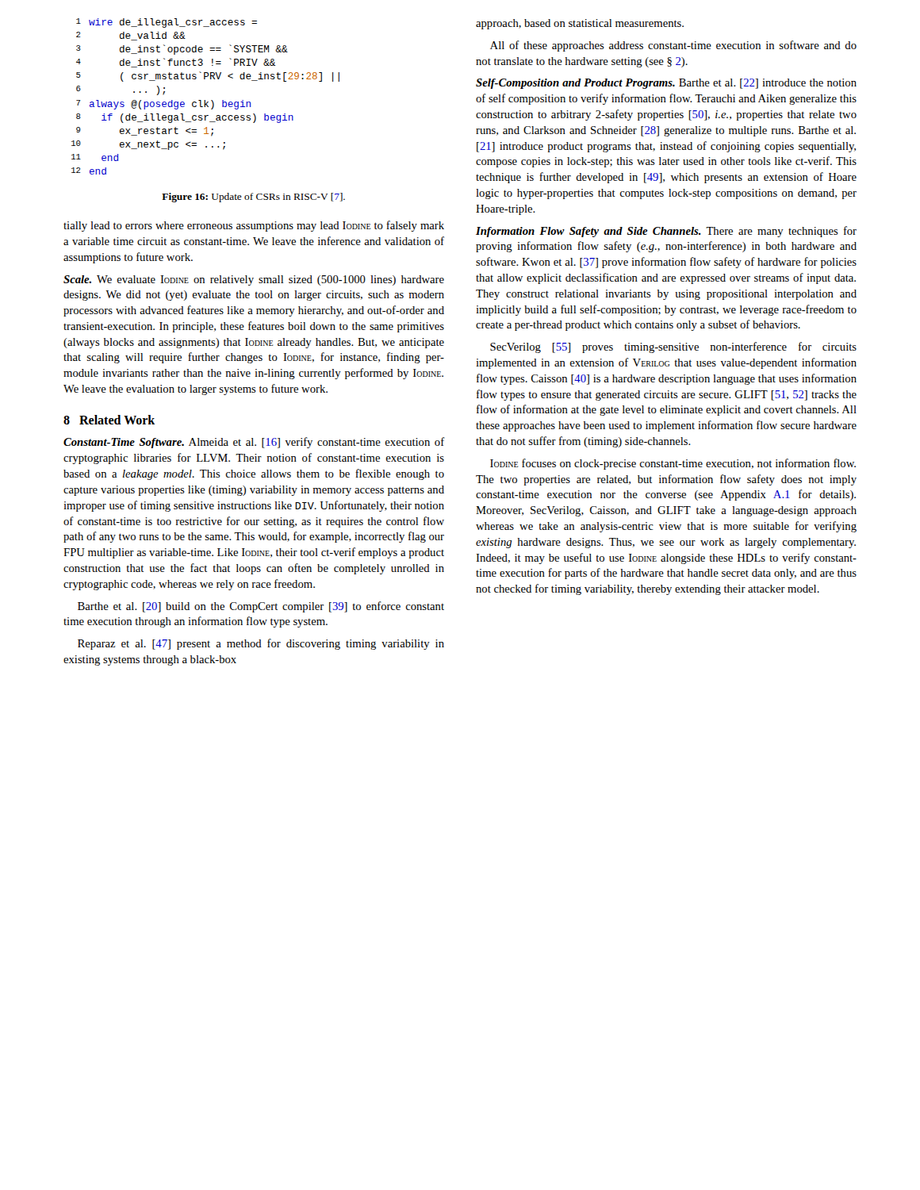1 wire de_illegal_csr_access =
2 de_valid &&
3 de_inst`opcode == `SYSTEM &&
4 de_inst`funct3 != `PRIV &&
5 ( csr_mstatus`PRV < de_inst[29:28] ||
6 ... );
7 always @(posedge clk) begin
8 if (de_illegal_csr_access) begin
9 ex_restart <= 1;
10 ex_next_pc <= ...;
11 end
12 end
Figure 16: Update of CSRs in RISC-V [7].
tially lead to errors where erroneous assumptions may lead Iodine to falsely mark a variable time circuit as constant-time. We leave the inference and validation of assumptions to future work.
Scale. We evaluate Iodine on relatively small sized (500-1000 lines) hardware designs. We did not (yet) evaluate the tool on larger circuits, such as modern processors with advanced features like a memory hierarchy, and out-of-order and transient-execution. In principle, these features boil down to the same primitives (always blocks and assignments) that Iodine already handles. But, we anticipate that scaling will require further changes to Iodine, for instance, finding per-module invariants rather than the naive in-lining currently performed by Iodine. We leave the evaluation to larger systems to future work.
8 Related Work
Constant-Time Software. Almeida et al. [16] verify constant-time execution of cryptographic libraries for LLVM. Their notion of constant-time execution is based on a leakage model. This choice allows them to be flexible enough to capture various properties like (timing) variability in memory access patterns and improper use of timing sensitive instructions like DIV. Unfortunately, their notion of constant-time is too restrictive for our setting, as it requires the control flow path of any two runs to be the same. This would, for example, incorrectly flag our FPU multiplier as variable-time. Like Iodine, their tool ct-verif employs a product construction that use the fact that loops can often be completely unrolled in cryptographic code, whereas we rely on race freedom.
Barthe et al. [20] build on the CompCert compiler [39] to enforce constant time execution through an information flow type system.
Reparaz et al. [47] present a method for discovering timing variability in existing systems through a black-box
approach, based on statistical measurements.
All of these approaches address constant-time execution in software and do not translate to the hardware setting (see § 2).
Self-Composition and Product Programs. Barthe et al. [22] introduce the notion of self composition to verify information flow. Terauchi and Aiken generalize this construction to arbitrary 2-safety properties [50], i.e., properties that relate two runs, and Clarkson and Schneider [28] generalize to multiple runs. Barthe et al. [21] introduce product programs that, instead of conjoining copies sequentially, compose copies in lock-step; this was later used in other tools like ct-verif. This technique is further developed in [49], which presents an extension of Hoare logic to hyper-properties that computes lock-step compositions on demand, per Hoare-triple.
Information Flow Safety and Side Channels. There are many techniques for proving information flow safety (e.g., non-interference) in both hardware and software. Kwon et al. [37] prove information flow safety of hardware for policies that allow explicit declassification and are expressed over streams of input data. They construct relational invariants by using propositional interpolation and implicitly build a full self-composition; by contrast, we leverage race-freedom to create a per-thread product which contains only a subset of behaviors.
SecVerilog [55] proves timing-sensitive non-interference for circuits implemented in an extension of Verilog that uses value-dependent information flow types. Caisson [40] is a hardware description language that uses information flow types to ensure that generated circuits are secure. GLIFT [51, 52] tracks the flow of information at the gate level to eliminate explicit and covert channels. All these approaches have been used to implement information flow secure hardware that do not suffer from (timing) side-channels.
Iodine focuses on clock-precise constant-time execution, not information flow. The two properties are related, but information flow safety does not imply constant-time execution nor the converse (see Appendix A.1 for details). Moreover, SecVerilog, Caisson, and GLIFT take a language-design approach whereas we take an analysis-centric view that is more suitable for verifying existing hardware designs. Thus, we see our work as largely complementary. Indeed, it may be useful to use Iodine alongside these HDLs to verify constant-time execution for parts of the hardware that handle secret data only, and are thus not checked for timing variability, thereby extending their attacker model.